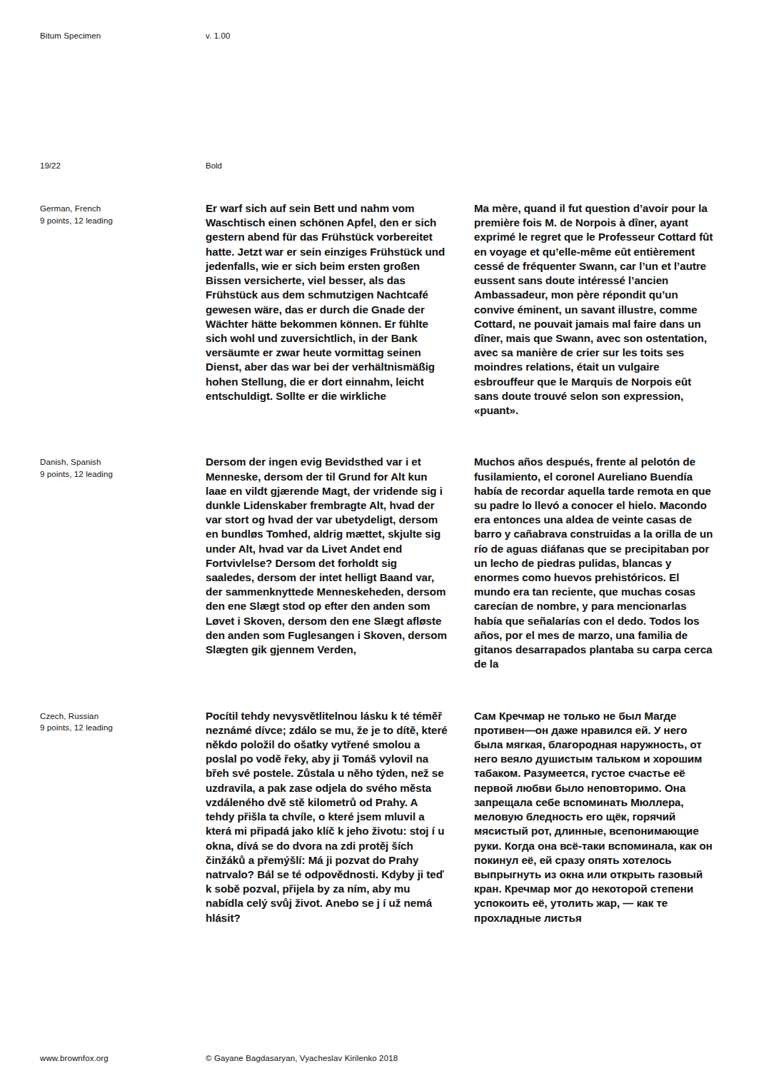Bitum Specimen
v. 1.00
19/22
Bold
German, French
9 points, 12 leading
Er warf sich auf sein Bett und nahm vom Waschtisch einen schönen Apfel, den er sich gestern abend für das Frühstück vorbereitet hatte. Jetzt war er sein einziges Frühstück und jedenfalls, wie er sich beim ersten großen Bissen versicherte, viel besser, als das Frühstück aus dem schmutzigen Nachtcafé gewesen wäre, das er durch die Gnade der Wächter hätte bekommen können. Er fühlte sich wohl und zuversichtlich, in der Bank versäumte er zwar heute vormittag seinen Dienst, aber das war bei der verhältnismäßig hohen Stellung, die er dort einnahm, leicht entschuldigt. Sollte er die wirkliche
Ma mère, quand il fut question d’avoir pour la première fois M. de Norpois à dîner, ayant exprimé le regret que le Professeur Cottard fût en voyage et qu’elle-même eût entièrement cessé de fréquenter Swann, car l’un et l’autre eussent sans doute intéressé l’ancien Ambassadeur, mon père répondit qu’un convive éminent, un savant illustre, comme Cottard, ne pouvait jamais mal faire dans un dîner, mais que Swann, avec son ostentation, avec sa manière de crier sur les toits ses moindres relations, était un vulgaire esbrouffeur que le Marquis de Norpois eût sans doute trouvé selon son expression, «puant».
Danish, Spanish
9 points, 12 leading
Dersom der ingen evig Bevidsthed var i et Menneske, dersom der til Grund for Alt kun laae en vildt gjærende Magt, der vridende sig i dunkle Lidenskaber frembragte Alt, hvad der var stort og hvad der var ubetydeligt, dersom en bundløs Tomhed, aldrig mættet, skjulte sig under Alt, hvad var da Livet Andet end Fortvivlelse? Dersom det forholdt sig saaledes, dersom der intet helligt Baand var, der sammenknyttede Menneskeheden, dersom den ene Slægt stod op efter den anden som Løvet i Skoven, dersom den ene Slægt afløste den anden som Fuglesangen i Skoven, dersom Slægten gik gjennem Verden,
Muchos años después, frente al pelotón de fusilamiento, el coronel Aureliano Buendía había de recordar aquella tarde remota en que su padre lo llevó a conocer el hielo. Macondo era entonces una aldea de veinte casas de barro y cañabrava construidas a la orilla de un río de aguas diáfanas que se precipitaban por un lecho de piedras pulidas, blancas y enormes como huevos prehistóricos. El mundo era tan reciente, que muchas cosas carecían de nombre, y para mencionarlas había que señalarías con el dedo. Todos los años, por el mes de marzo, una familia de gitanos desarrapados plantaba su carpa cerca de la
Czech, Russian
9 points, 12 leading
Pocítil tehdy nevysvětlitelnou lásku k té téměř neznámé dívce; zdálo se mu, že je to dítě, které někdo položil do ošatky vytřené smolou a poslal po vodě řeky, aby ji Tomáš vylovil na břeh své postele. Zůstala u něho týden, než se uzdravila, a pak zase odjela do svého města vzdáleného dvě stě kilometrů od Prahy. A tehdy přišla ta chvíle, o které jsem mluvil a která mi připadá jako klíč k jeho životu: stoj í u okna, dívá se do dvora na zdi protěj ších činžáků a přemýšlí: Má ji pozvat do Prahy natrvalo? Bál se té odpovědnosti. Kdyby ji teď k sobě pozval, přijela by za ním, aby mu nabídla celý svůj život. Anebo se j í už nemá hlásit?
Сам Кречмар не только не был Магде противен—он даже нравился ей. У него была мягкая, благородная наружность, от него веяло душистым тальком и хорошим табаком. Разумеется, густое счастье её первой любви было неповторимо. Она запрещала себе вспоминать Мюллера, меловую бледность его щёк, горячий мясистый рот, длинные, всепонимающие руки. Когда она всё-таки вспоминала, как он покинул её, ей сразу опять хотелось выпрыгнуть из окна или открыть газовый кран. Кречмар мог до некоторой степени успокоить её, утолить жар, — как те прохладные листья
www.brownfox.org
© Gayane Bagdasaryan, Vyacheslav Kirilenko 2018